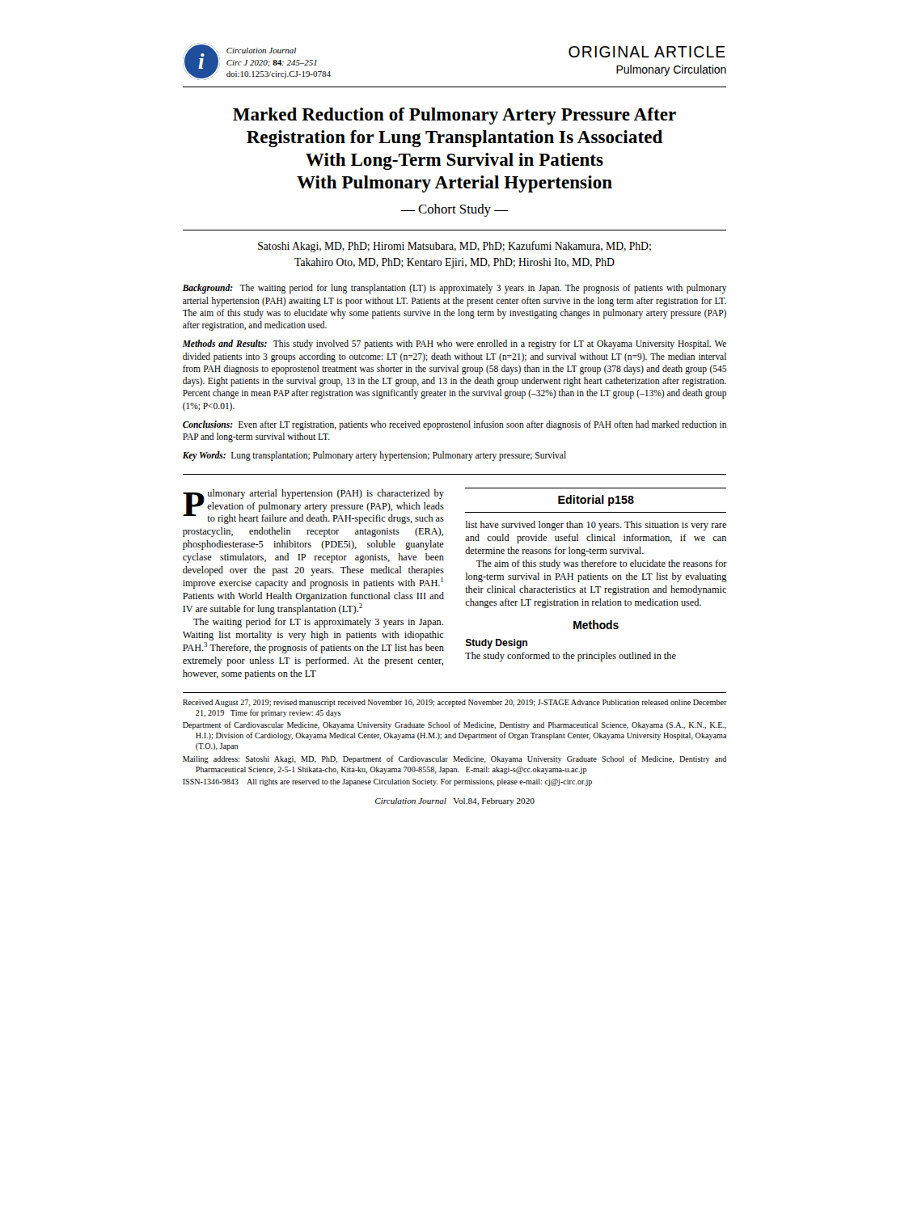i
Circulation Journal
Circ J 2020; 84: 245–251
doi:10.1253/circj.CJ-19-0784
ORIGINAL ARTICLE
Pulmonary Circulation
Marked Reduction of Pulmonary Artery Pressure After
Registration for Lung Transplantation Is Associated
With Long-Term Survival in Patients
With Pulmonary Arterial Hypertension
— Cohort Study —
Satoshi Akagi, MD, PhD; Hiromi Matsubara, MD, PhD; Kazufumi Nakamura, MD, PhD;
Takahiro Oto, MD, PhD; Kentaro Ejiri, MD, PhD; Hiroshi Ito, MD, PhD
Background: The waiting period for lung transplantation (LT) is approximately 3 years in Japan. The prognosis of patients with pulmonary arterial hypertension (PAH) awaiting LT is poor without LT. Patients at the present center often survive in the long term after registration for LT. The aim of this study was to elucidate why some patients survive in the long term by investigating changes in pulmonary artery pressure (PAP) after registration, and medication used.
Methods and Results: This study involved 57 patients with PAH who were enrolled in a registry for LT at Okayama University Hospital. We divided patients into 3 groups according to outcome: LT (n=27); death without LT (n=21); and survival without LT (n=9). The median interval from PAH diagnosis to epoprostenol treatment was shorter in the survival group (58 days) than in the LT group (378 days) and death group (545 days). Eight patients in the survival group, 13 in the LT group, and 13 in the death group underwent right heart catheterization after registration. Percent change in mean PAP after registration was significantly greater in the survival group (–32%) than in the LT group (–13%) and death group (1%; P<0.01).
Conclusions: Even after LT registration, patients who received epoprostenol infusion soon after diagnosis of PAH often had marked reduction in PAP and long-term survival without LT.
Key Words: Lung transplantation; Pulmonary artery hypertension; Pulmonary artery pressure; Survival
Pulmonary arterial hypertension (PAH) is characterized by elevation of pulmonary artery pressure (PAP), which leads to right heart failure and death. PAH-specific drugs, such as prostacyclin, endothelin receptor antagonists (ERA), phosphodiesterase-5 inhibitors (PDE5i), soluble guanylate cyclase stimulators, and IP receptor agonists, have been developed over the past 20 years. These medical therapies improve exercise capacity and prognosis in patients with PAH.1 Patients with World Health Organization functional class III and IV are suitable for lung transplantation (LT).2
The waiting period for LT is approximately 3 years in Japan. Waiting list mortality is very high in patients with idiopathic PAH.3 Therefore, the prognosis of patients on the LT list has been extremely poor unless LT is performed. At the present center, however, some patients on the LT
Editorial p158
list have survived longer than 10 years. This situation is very rare and could provide useful clinical information, if we can determine the reasons for long-term survival.
The aim of this study was therefore to elucidate the reasons for long-term survival in PAH patients on the LT list by evaluating their clinical characteristics at LT registration and hemodynamic changes after LT registration in relation to medication used.
Methods
Study Design
The study conformed to the principles outlined in the
Received August 27, 2019; revised manuscript received November 16, 2019; accepted November 20, 2019; J-STAGE Advance Publication released online December 21, 2019 Time for primary review: 45 days
Department of Cardiovascular Medicine, Okayama University Graduate School of Medicine, Dentistry and Pharmaceutical Science, Okayama (S.A., K.N., K.E., H.I.); Division of Cardiology, Okayama Medical Center, Okayama (H.M.); and Department of Organ Transplant Center, Okayama University Hospital, Okayama (T.O.), Japan
Mailing address: Satoshi Akagi, MD, PhD, Department of Cardiovascular Medicine, Okayama University Graduate School of Medicine, Dentistry and Pharmaceutical Science, 2-5-1 Shikata-cho, Kita-ku, Okayama 700-8558, Japan. E-mail: akagi-s@cc.okayama-u.ac.jp
ISSN-1346-9843 All rights are reserved to the Japanese Circulation Society. For permissions, please e-mail: cj@j-circ.or.jp
Circulation Journal Vol.84, February 2020